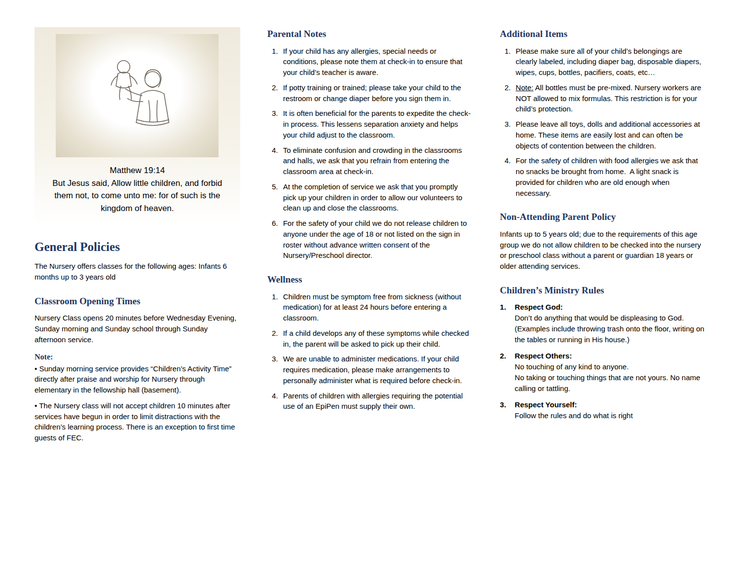Matthew 19:14
But Jesus said, Allow little children, and forbid them not, to come unto me: for of such is the kingdom of heaven.
General Policies
The Nursery offers classes for the following ages: Infants 6 months up to 3 years old
Classroom Opening Times
Nursery Class opens 20 minutes before Wednesday Evening, Sunday morning and Sunday school through Sunday afternoon service.
Note:
• Sunday morning service provides “Children’s Activity Time” directly after praise and worship for Nursery through elementary in the fellowship hall (basement).
• The Nursery class will not accept children 10 minutes after services have begun in order to limit distractions with the children’s learning process. There is an exception to first time guests of FEC.
Parental Notes
If your child has any allergies, special needs or conditions, please note them at check-in to ensure that your child’s teacher is aware.
If potty training or trained; please take your child to the restroom or change diaper before you sign them in.
It is often beneficial for the parents to expedite the check-in process. This lessens separation anxiety and helps your child adjust to the classroom.
To eliminate confusion and crowding in the classrooms and halls, we ask that you refrain from entering the classroom area at check-in.
At the completion of service we ask that you promptly pick up your children in order to allow our volunteers to clean up and close the classrooms.
For the safety of your child we do not release children to anyone under the age of 18 or not listed on the sign in roster without advance written consent of the Nursery/Preschool director.
Wellness
Children must be symptom free from sickness (without medication) for at least 24 hours before entering a classroom.
If a child develops any of these symptoms while checked in, the parent will be asked to pick up their child.
We are unable to administer medications. If your child requires medication, please make arrangements to personally administer what is required before check-in.
Parents of children with allergies requiring the potential use of an EpiPen must supply their own.
Additional Items
Please make sure all of your child’s belongings are clearly labeled, including diaper bag, disposable diapers, wipes, cups, bottles, pacifiers, coats, etc…
Note: All bottles must be pre-mixed. Nursery workers are NOT allowed to mix formulas. This restriction is for your child’s protection.
Please leave all toys, dolls and additional accessories at home. These items are easily lost and can often be objects of contention between the children.
For the safety of children with food allergies we ask that no snacks be brought from home. A light snack is provided for children who are old enough when necessary.
Non-Attending Parent Policy
Infants up to 5 years old; due to the requirements of this age group we do not allow children to be checked into the nursery or preschool class without a parent or guardian 18 years or older attending services.
Children’s Ministry Rules
Respect God: Don’t do anything that would be displeasing to God. (Examples include throwing trash onto the floor, writing on the tables or running in His house.)
Respect Others: No touching of any kind to anyone.
No taking or touching things that are not yours. No name calling or tattling.
Respect Yourself: Follow the rules and do what is right